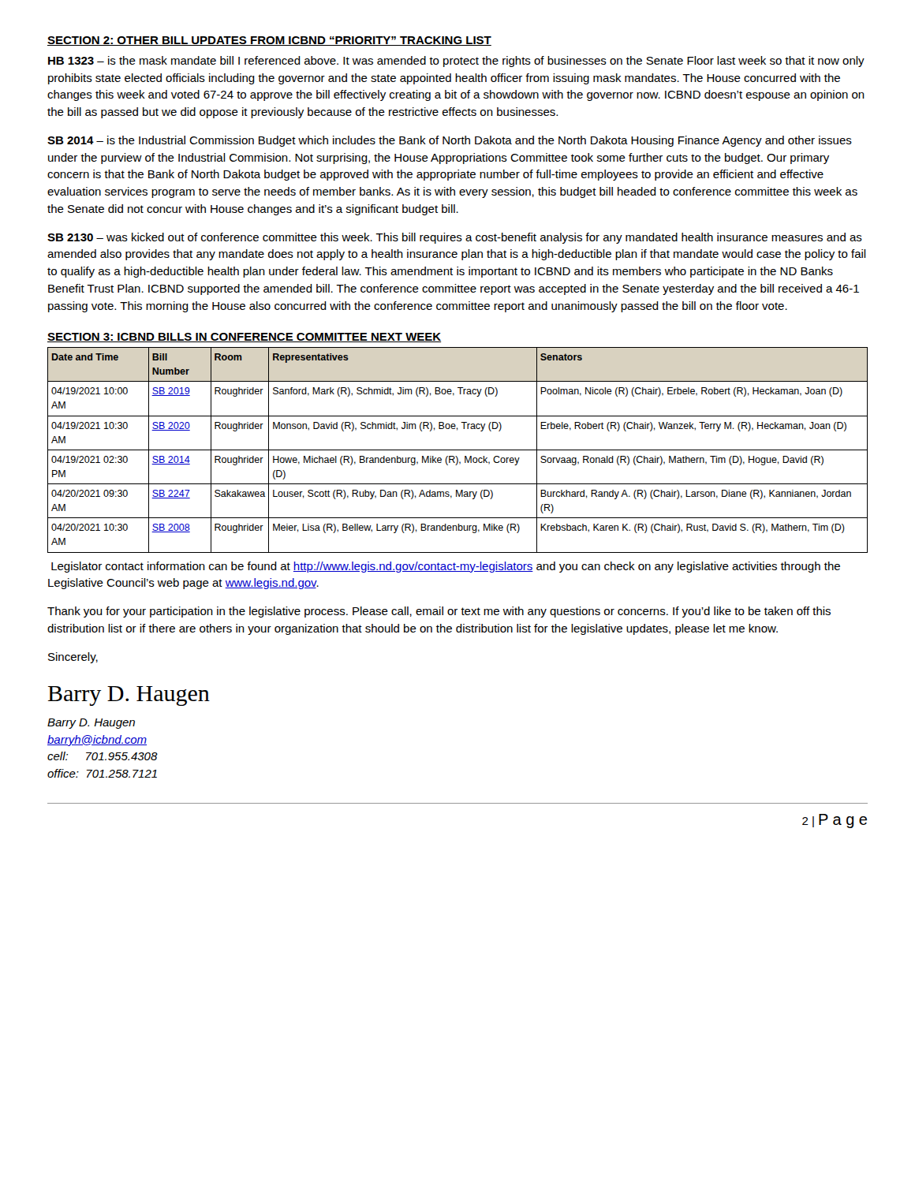SECTION 2: OTHER BILL UPDATES FROM ICBND “PRIORITY” TRACKING LIST
HB 1323 – is the mask mandate bill I referenced above. It was amended to protect the rights of businesses on the Senate Floor last week so that it now only prohibits state elected officials including the governor and the state appointed health officer from issuing mask mandates. The House concurred with the changes this week and voted 67-24 to approve the bill effectively creating a bit of a showdown with the governor now. ICBND doesn’t espouse an opinion on the bill as passed but we did oppose it previously because of the restrictive effects on businesses.
SB 2014 – is the Industrial Commission Budget which includes the Bank of North Dakota and the North Dakota Housing Finance Agency and other issues under the purview of the Industrial Commision. Not surprising, the House Appropriations Committee took some further cuts to the budget. Our primary concern is that the Bank of North Dakota budget be approved with the appropriate number of full-time employees to provide an efficient and effective evaluation services program to serve the needs of member banks. As it is with every session, this budget bill headed to conference committee this week as the Senate did not concur with House changes and it’s a significant budget bill.
SB 2130 – was kicked out of conference committee this week. This bill requires a cost-benefit analysis for any mandated health insurance measures and as amended also provides that any mandate does not apply to a health insurance plan that is a high-deductible plan if that mandate would case the policy to fail to qualify as a high-deductible health plan under federal law. This amendment is important to ICBND and its members who participate in the ND Banks Benefit Trust Plan. ICBND supported the amended bill. The conference committee report was accepted in the Senate yesterday and the bill received a 46-1 passing vote. This morning the House also concurred with the conference committee report and unanimously passed the bill on the floor vote.
SECTION 3: ICBND BILLS IN CONFERENCE COMMITTEE NEXT WEEK
| Date and Time | Bill Number | Room | Representatives | Senators |
| --- | --- | --- | --- | --- |
| 04/19/2021 10:00 AM | SB 2019 | Roughrider | Sanford, Mark (R), Schmidt, Jim (R), Boe, Tracy (D) | Poolman, Nicole (R) (Chair), Erbele, Robert (R), Heckaman, Joan (D) |
| 04/19/2021 10:30 AM | SB 2020 | Roughrider | Monson, David (R), Schmidt, Jim (R), Boe, Tracy (D) | Erbele, Robert (R) (Chair), Wanzek, Terry M. (R), Heckaman, Joan (D) |
| 04/19/2021 02:30 PM | SB 2014 | Roughrider | Howe, Michael (R), Brandenburg, Mike (R), Mock, Corey (D) | Sorvaag, Ronald (R) (Chair), Mathern, Tim (D), Hogue, David (R) |
| 04/20/2021 09:30 AM | SB 2247 | Sakakawea | Louser, Scott (R), Ruby, Dan (R), Adams, Mary (D) | Burckhard, Randy A. (R) (Chair), Larson, Diane (R), Kannianen, Jordan (R) |
| 04/20/2021 10:30 AM | SB 2008 | Roughrider | Meier, Lisa (R), Bellew, Larry (R), Brandenburg, Mike (R) | Krebsbach, Karen K. (R) (Chair), Rust, David S. (R), Mathern, Tim (D) |
Legislator contact information can be found at http://www.legis.nd.gov/contact-my-legislators and you can check on any legislative activities through the Legislative Council’s web page at www.legis.nd.gov.
Thank you for your participation in the legislative process. Please call, email or text me with any questions or concerns. If you’d like to be taken off this distribution list or if there are others in your organization that should be on the distribution list for the legislative updates, please let me know.
Sincerely,
Barry D. Haugen
Barry D. Haugen
barryh@icbnd.com
cell: 701.955.4308
office: 701.258.7121
2 | P a g e